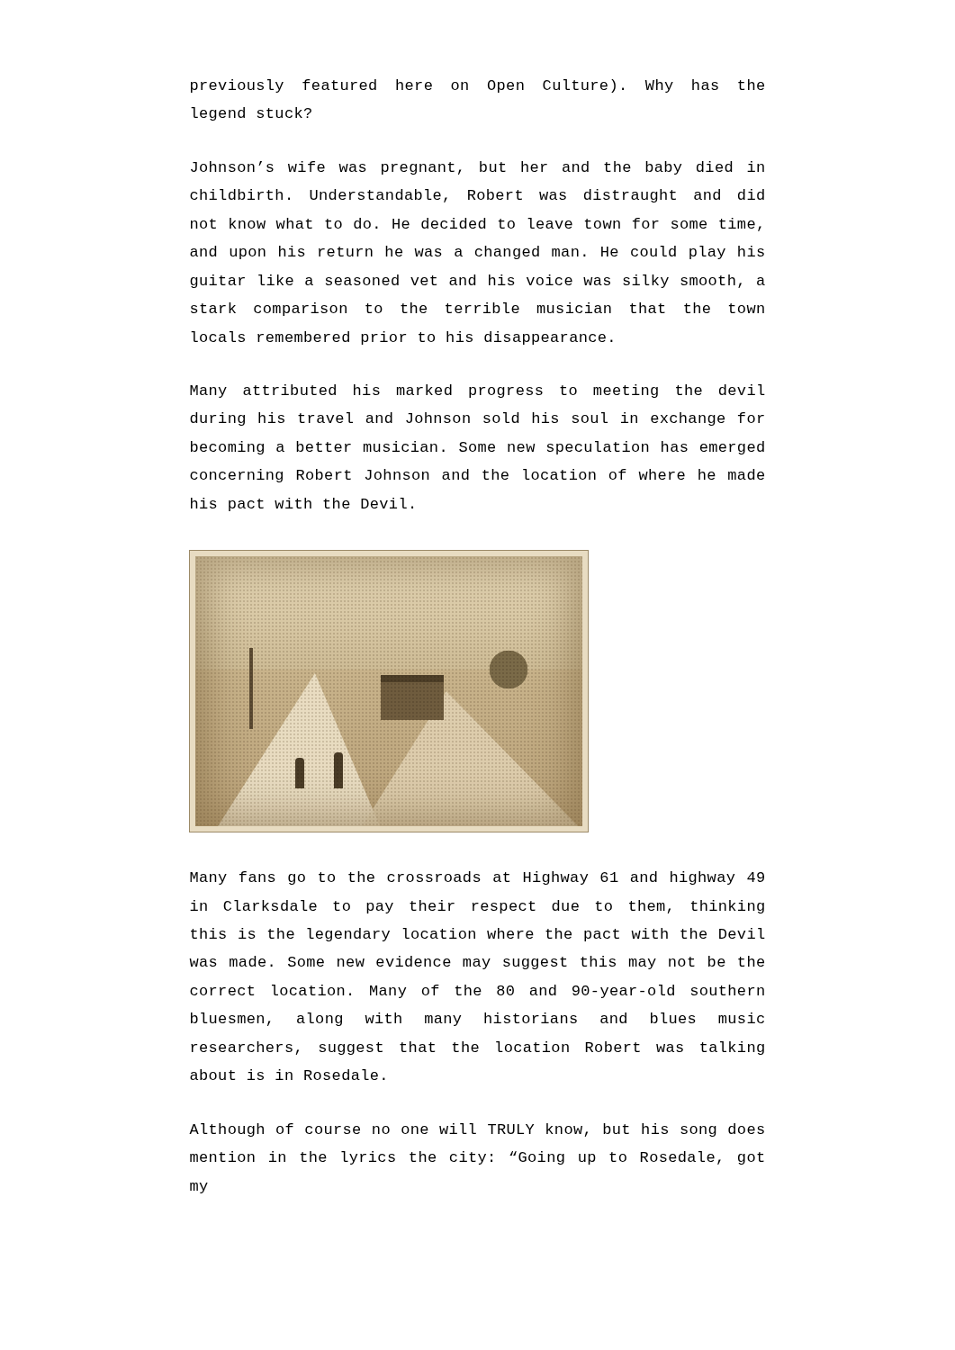previously featured here on Open Culture). Why has the legend stuck?
Johnson’s wife was pregnant, but her and the baby died in childbirth. Understandable, Robert was distraught and did not know what to do. He decided to leave town for some time, and upon his return he was a changed man. He could play his guitar like a seasoned vet and his voice was silky smooth, a stark comparison to the terrible musician that the town locals remembered prior to his disappearance.
Many attributed his marked progress to meeting the devil during his travel and Johnson sold his soul in exchange for becoming a better musician. Some new speculation has emerged concerning Robert Johnson and the location of where he made his pact with the Devil.
Many fans go to the crossroads at Highway 61 and highway 49 in Clarksdale to pay their respect due to them, thinking this is the legendary location where the pact with the Devil was made. Some new evidence may suggest this may not be the correct location. Many of the 80 and 90-year-old southern bluesmen, along with many historians and blues music researchers, suggest that the location Robert was talking about is in Rosedale.
Although of course no one will TRULY know, but his song does mention in the lyrics the city: “Going up to Rosedale, got my